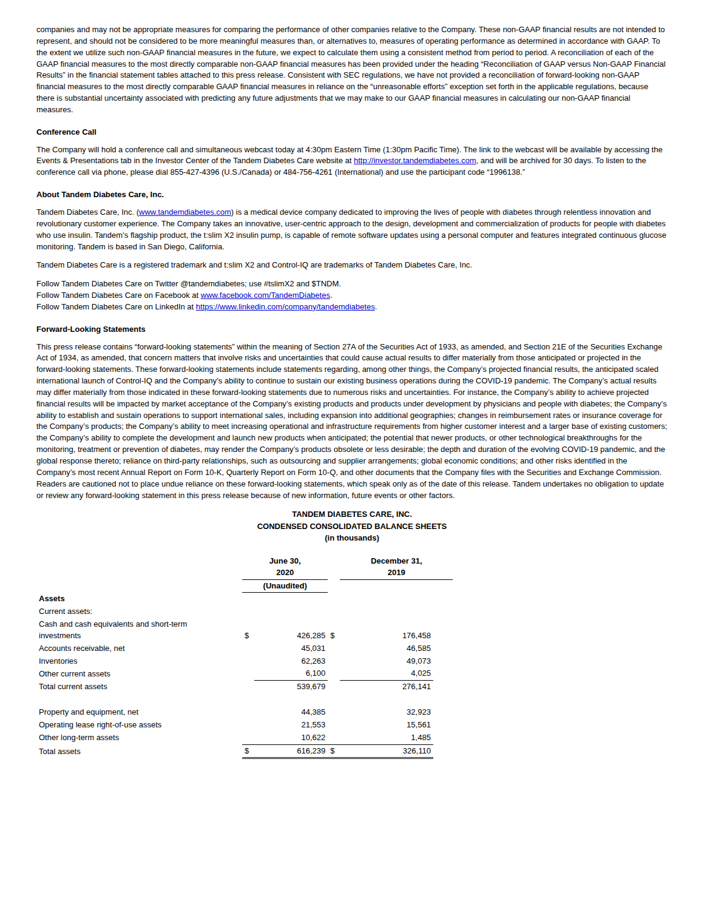companies and may not be appropriate measures for comparing the performance of other companies relative to the Company. These non-GAAP financial results are not intended to represent, and should not be considered to be more meaningful measures than, or alternatives to, measures of operating performance as determined in accordance with GAAP. To the extent we utilize such non-GAAP financial measures in the future, we expect to calculate them using a consistent method from period to period. A reconciliation of each of the GAAP financial measures to the most directly comparable non-GAAP financial measures has been provided under the heading “Reconciliation of GAAP versus Non-GAAP Financial Results” in the financial statement tables attached to this press release. Consistent with SEC regulations, we have not provided a reconciliation of forward-looking non-GAAP financial measures to the most directly comparable GAAP financial measures in reliance on the “unreasonable efforts” exception set forth in the applicable regulations, because there is substantial uncertainty associated with predicting any future adjustments that we may make to our GAAP financial measures in calculating our non-GAAP financial measures.
Conference Call
The Company will hold a conference call and simultaneous webcast today at 4:30pm Eastern Time (1:30pm Pacific Time). The link to the webcast will be available by accessing the Events & Presentations tab in the Investor Center of the Tandem Diabetes Care website at http://investor.tandemdiabetes.com, and will be archived for 30 days. To listen to the conference call via phone, please dial 855-427-4396 (U.S./Canada) or 484-756-4261 (International) and use the participant code “1996138.”
About Tandem Diabetes Care, Inc.
Tandem Diabetes Care, Inc. (www.tandemdiabetes.com) is a medical device company dedicated to improving the lives of people with diabetes through relentless innovation and revolutionary customer experience. The Company takes an innovative, user-centric approach to the design, development and commercialization of products for people with diabetes who use insulin. Tandem’s flagship product, the t:slim X2 insulin pump, is capable of remote software updates using a personal computer and features integrated continuous glucose monitoring. Tandem is based in San Diego, California.
Tandem Diabetes Care is a registered trademark and t:slim X2 and Control-IQ are trademarks of Tandem Diabetes Care, Inc.
Follow Tandem Diabetes Care on Twitter @tandemdiabetes; use #tslimX2 and $TNDM.
Follow Tandem Diabetes Care on Facebook at www.facebook.com/TandemDiabetes.
Follow Tandem Diabetes Care on LinkedIn at https://www.linkedin.com/company/tandemdiabetes.
Forward-Looking Statements
This press release contains “forward-looking statements” within the meaning of Section 27A of the Securities Act of 1933, as amended, and Section 21E of the Securities Exchange Act of 1934, as amended, that concern matters that involve risks and uncertainties that could cause actual results to differ materially from those anticipated or projected in the forward-looking statements. These forward-looking statements include statements regarding, among other things, the Company’s projected financial results, the anticipated scaled international launch of Control-IQ and the Company’s ability to continue to sustain our existing business operations during the COVID-19 pandemic. The Company’s actual results may differ materially from those indicated in these forward-looking statements due to numerous risks and uncertainties. For instance, the Company’s ability to achieve projected financial results will be impacted by market acceptance of the Company’s existing products and products under development by physicians and people with diabetes; the Company’s ability to establish and sustain operations to support international sales, including expansion into additional geographies; changes in reimbursement rates or insurance coverage for the Company’s products; the Company’s ability to meet increasing operational and infrastructure requirements from higher customer interest and a larger base of existing customers; the Company’s ability to complete the development and launch new products when anticipated; the potential that newer products, or other technological breakthroughs for the monitoring, treatment or prevention of diabetes, may render the Company’s products obsolete or less desirable; the depth and duration of the evolving COVID-19 pandemic, and the global response thereto; reliance on third-party relationships, such as outsourcing and supplier arrangements; global economic conditions; and other risks identified in the Company’s most recent Annual Report on Form 10-K, Quarterly Report on Form 10-Q, and other documents that the Company files with the Securities and Exchange Commission. Readers are cautioned not to place undue reliance on these forward-looking statements, which speak only as of the date of this release. Tandem undertakes no obligation to update or review any forward-looking statement in this press release because of new information, future events or other factors.
TANDEM DIABETES CARE, INC.
CONDENSED CONSOLIDATED BALANCE SHEETS
(in thousands)
| | | June 30, 2020 | | December 31, 2019 |
| | | (Unaudited) | | |
| Assets | | | | |
| Current assets: | | | | |
| Cash and cash equivalents and short-term investments | | $ | 426,285 | $ | 176,458 | |
| Accounts receivable, net | | | 45,031 | | 46,585 | |
| Inventories | | | 62,263 | | 49,073 | |
| Other current assets | | | 6,100 | | 4,025 | |
| Total current assets | | | 539,679 | | 276,141 | |
| Property and equipment, net | | | 44,385 | | 32,923 | |
| Operating lease right-of-use assets | | | 21,553 | | 15,561 | |
| Other long-term assets | | | 10,622 | | 1,485 | |
| Total assets | | $ | 616,239 | $ | 326,110 | |